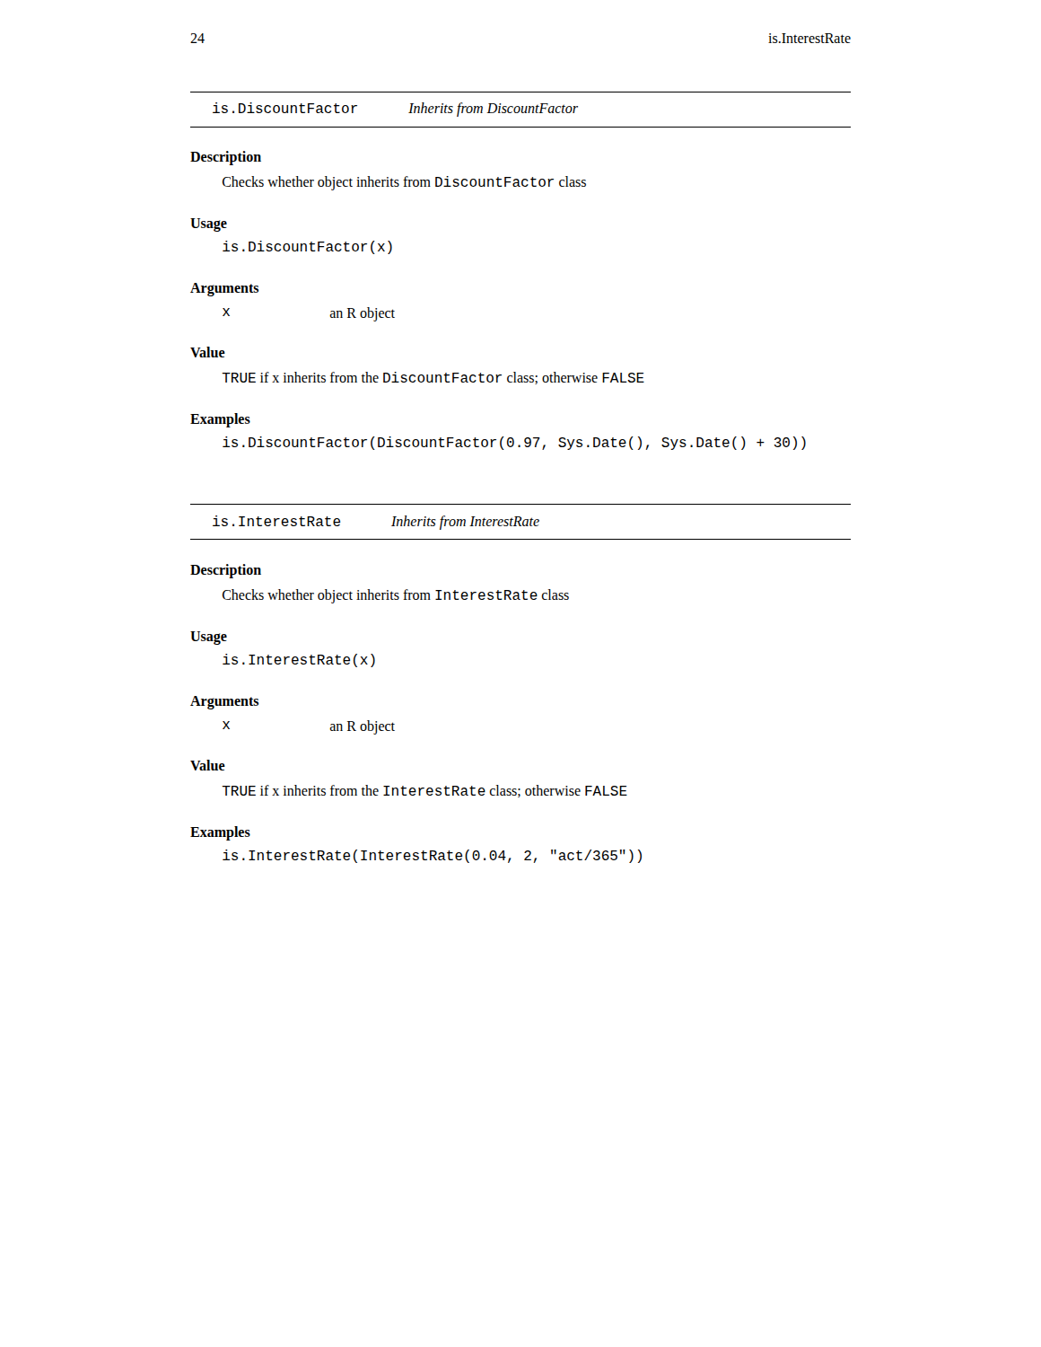24 is.InterestRate
is.DiscountFactor Inherits from DiscountFactor
Description
Checks whether object inherits from DiscountFactor class
Usage
is.DiscountFactor(x)
Arguments
x
an R object
Value
TRUE if x inherits from the DiscountFactor class; otherwise FALSE
Examples
is.DiscountFactor(DiscountFactor(0.97, Sys.Date(), Sys.Date() + 30))
is.InterestRate Inherits from InterestRate
Description
Checks whether object inherits from InterestRate class
Usage
is.InterestRate(x)
Arguments
x
an R object
Value
TRUE if x inherits from the InterestRate class; otherwise FALSE
Examples
is.InterestRate(InterestRate(0.04, 2, "act/365"))